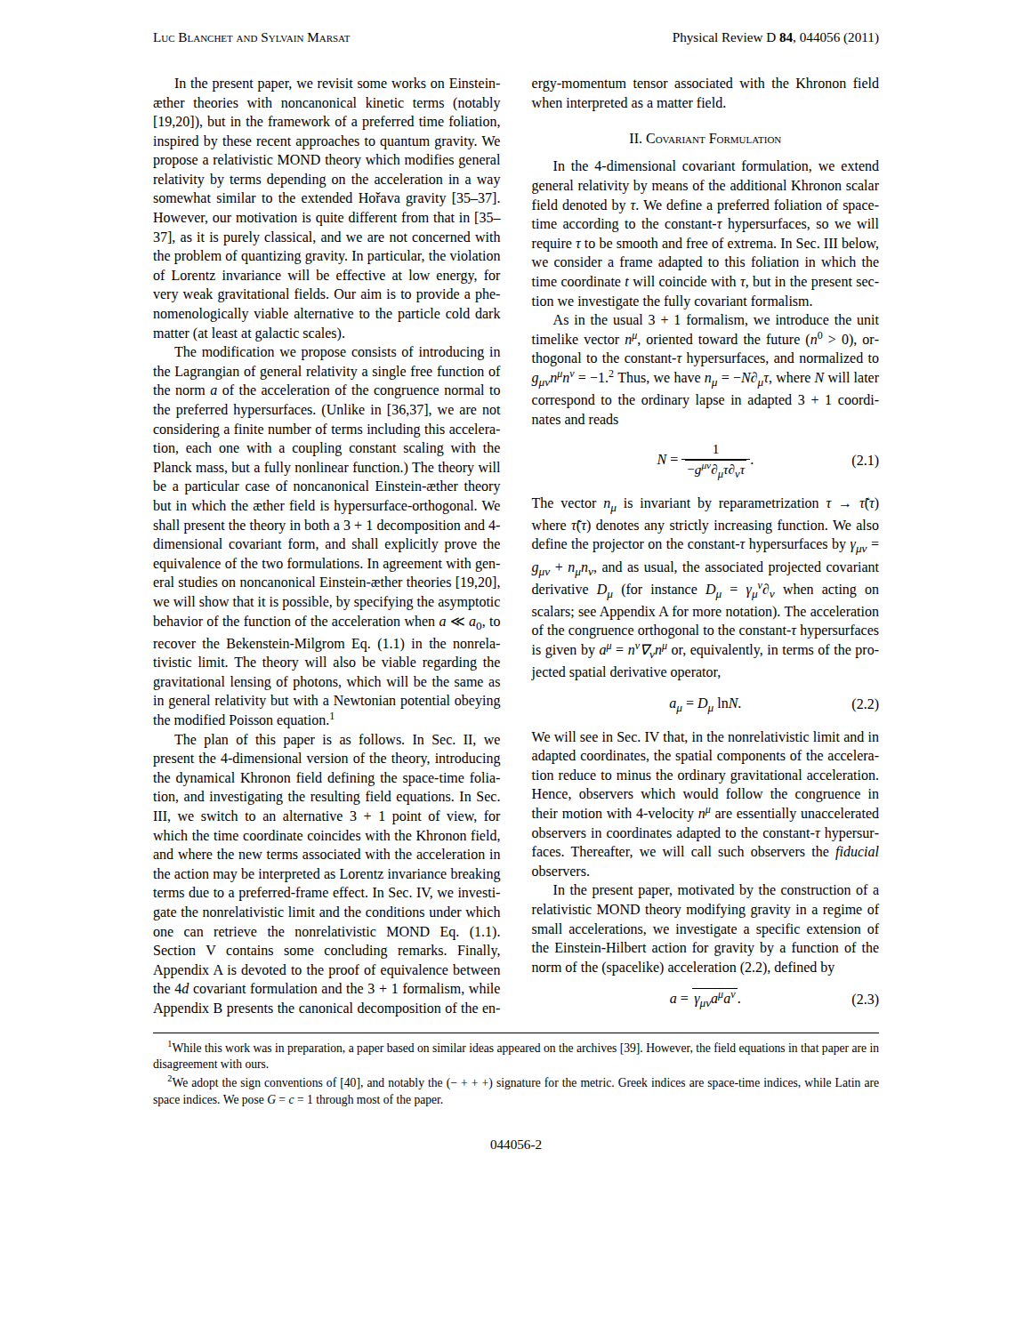Luc Blanchet and Sylvain Marsat Physical Review D 84, 044056 (2011)
In the present paper, we revisit some works on Einstein-æther theories with noncanonical kinetic terms (notably [19,20]), but in the framework of a preferred time foliation, inspired by these recent approaches to quantum gravity. We propose a relativistic MOND theory which modifies general relativity by terms depending on the acceleration in a way somewhat similar to the extended Hořava gravity [35–37]. However, our motivation is quite different from that in [35–37], as it is purely classical, and we are not concerned with the problem of quantizing gravity. In particular, the violation of Lorentz invariance will be effective at low energy, for very weak gravitational fields. Our aim is to provide a phenomenologically viable alternative to the particle cold dark matter (at least at galactic scales).
The modification we propose consists of introducing in the Lagrangian of general relativity a single free function of the norm a of the acceleration of the congruence normal to the preferred hypersurfaces. (Unlike in [36,37], we are not considering a finite number of terms including this acceleration, each one with a coupling constant scaling with the Planck mass, but a fully nonlinear function.) The theory will be a particular case of noncanonical Einstein-æther theory but in which the æther field is hypersurface-orthogonal. We shall present the theory in both a 3 + 1 decomposition and 4-dimensional covariant form, and shall explicitly prove the equivalence of the two formulations. In agreement with general studies on noncanonical Einstein-æther theories [19,20], we will show that it is possible, by specifying the asymptotic behavior of the function of the acceleration when a ≪ a0, to recover the Bekenstein-Milgrom Eq. (1.1) in the nonrelativistic limit. The theory will also be viable regarding the gravitational lensing of photons, which will be the same as in general relativity but with a Newtonian potential obeying the modified Poisson equation.1
The plan of this paper is as follows. In Sec. II, we present the 4-dimensional version of the theory, introducing the dynamical Khronon field defining the space-time foliation, and investigating the resulting field equations. In Sec. III, we switch to an alternative 3 + 1 point of view, for which the time coordinate coincides with the Khronon field, and where the new terms associated with the acceleration in the action may be interpreted as Lorentz invariance breaking terms due to a preferred-frame effect. In Sec. IV, we investigate the nonrelativistic limit and the conditions under which one can retrieve the nonrelativistic MOND Eq. (1.1). Section V contains some concluding remarks. Finally, Appendix A is devoted to the proof of equivalence between the 4d covariant formulation and the 3 + 1 formalism, while Appendix B presents the canonical decomposition of the energy-momentum tensor associated with the Khronon field when interpreted as a matter field.
II. Covariant Formulation
In the 4-dimensional covariant formulation, we extend general relativity by means of the additional Khronon scalar field denoted by τ. We define a preferred foliation of space-time according to the constant-τ hypersurfaces, so we will require τ to be smooth and free of extrema. In Sec. III below, we consider a frame adapted to this foliation in which the time coordinate t will coincide with τ, but in the present section we investigate the fully covariant formalism.
As in the usual 3 + 1 formalism, we introduce the unit timelike vector nμ, oriented toward the future (n0 > 0), orthogonal to the constant-τ hypersurfaces, and normalized to gμνnμnν = −1.2 Thus, we have nμ = −N∂μτ, where N will later correspond to the ordinary lapse in adapted 3 + 1 coordinates and reads
N = 1−gμν∂μτ∂ντ. (2.1)
The vector nμ is invariant by reparametrization τ → τ̃(τ) where τ̃(τ) denotes any strictly increasing function. We also define the projector on the constant-τ hypersurfaces by γμν = gμν + nμnν, and as usual, the associated projected covariant derivative Dμ (for instance Dμ = γμν∂ν when acting on scalars; see Appendix A for more notation). The acceleration of the congruence orthogonal to the constant-τ hypersurfaces is given by aμ = nν∇νnμ or, equivalently, in terms of the projected spatial derivative operator,
aμ = Dμ lnN. (2.2)
We will see in Sec. IV that, in the nonrelativistic limit and in adapted coordinates, the spatial components of the acceleration reduce to minus the ordinary gravitational acceleration. Hence, observers which would follow the congruence in their motion with 4-velocity nμ are essentially unaccelerated observers in coordinates adapted to the constant-τ hypersurfaces. Thereafter, we will call such observers the fiducial observers.
In the present paper, motivated by the construction of a relativistic MOND theory modifying gravity in a regime of small accelerations, we investigate a specific extension of the Einstein-Hilbert action for gravity by a function of the norm of the (spacelike) acceleration (2.2), defined by
a = γμνaμaν. (2.3)
1While this work was in preparation, a paper based on similar ideas appeared on the archives [39]. However, the field equations in that paper are in disagreement with ours.
2We adopt the sign conventions of [40], and notably the (− + + +) signature for the metric. Greek indices are space-time indices, while Latin are space indices. We pose G = c = 1 through most of the paper.
044056-2